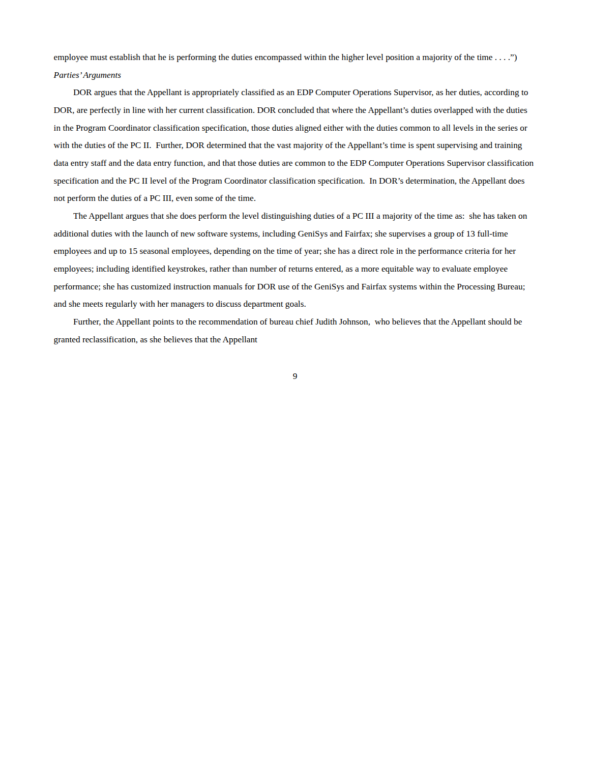employee must establish that he is performing the duties encompassed within the higher level position a majority of the time . . . .”)
Parties’ Arguments
DOR argues that the Appellant is appropriately classified as an EDP Computer Operations Supervisor, as her duties, according to DOR, are perfectly in line with her current classification. DOR concluded that where the Appellant’s duties overlapped with the duties in the Program Coordinator classification specification, those duties aligned either with the duties common to all levels in the series or with the duties of the PC II. Further, DOR determined that the vast majority of the Appellant’s time is spent supervising and training data entry staff and the data entry function, and that those duties are common to the EDP Computer Operations Supervisor classification specification and the PC II level of the Program Coordinator classification specification. In DOR’s determination, the Appellant does not perform the duties of a PC III, even some of the time.
The Appellant argues that she does perform the level distinguishing duties of a PC III a majority of the time as: she has taken on additional duties with the launch of new software systems, including GeniSys and Fairfax; she supervises a group of 13 full-time employees and up to 15 seasonal employees, depending on the time of year; she has a direct role in the performance criteria for her employees; including identified keystrokes, rather than number of returns entered, as a more equitable way to evaluate employee performance; she has customized instruction manuals for DOR use of the GeniSys and Fairfax systems within the Processing Bureau; and she meets regularly with her managers to discuss department goals.
Further, the Appellant points to the recommendation of bureau chief Judith Johnson, who believes that the Appellant should be granted reclassification, as she believes that the Appellant
9